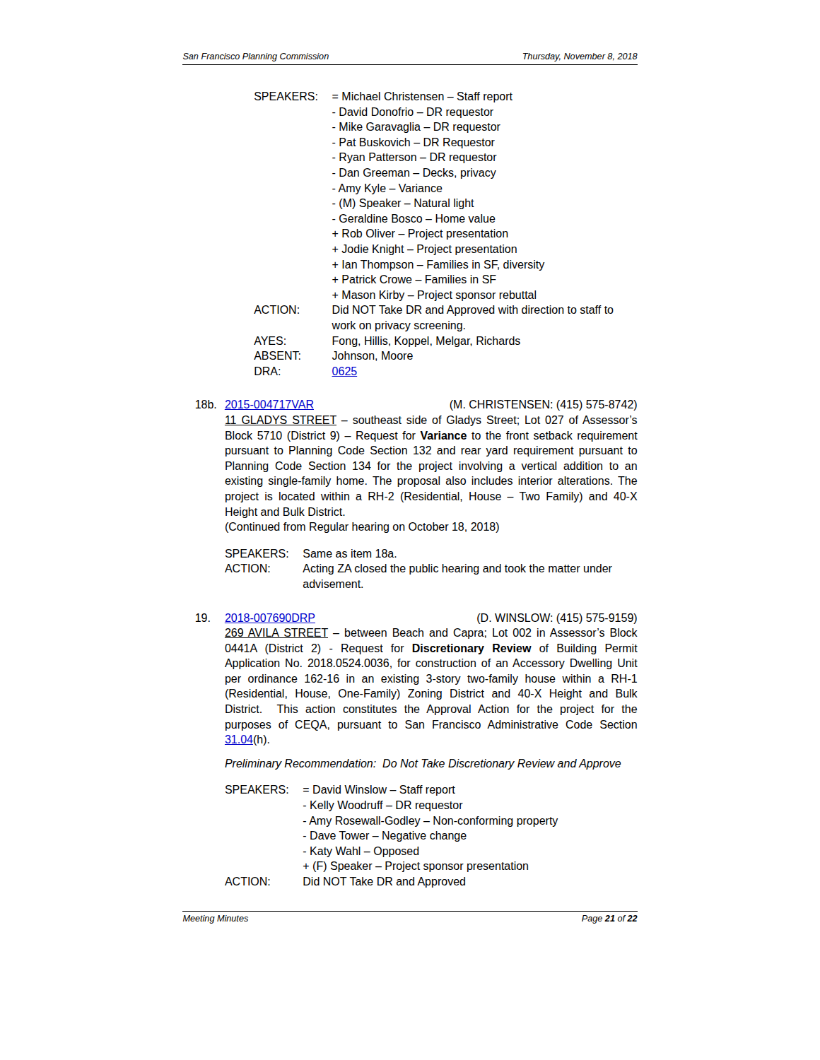San Francisco Planning Commission
Thursday, November 8, 2018
SPEAKERS:
= Michael Christensen – Staff report
- David Donofrio – DR requestor
- Mike Garavaglia – DR requestor
- Pat Buskovich – DR Requestor
- Ryan Patterson – DR requestor
- Dan Greeman – Decks, privacy
- Amy Kyle – Variance
- (M) Speaker – Natural light
- Geraldine Bosco – Home value
+ Rob Oliver – Project presentation
+ Jodie Knight – Project presentation
+ Ian Thompson – Families in SF, diversity
+ Patrick Crowe – Families in SF
+ Mason Kirby – Project sponsor rebuttal
ACTION:
Did NOT Take DR and Approved with direction to staff to work on privacy screening.
AYES:
Fong, Hillis, Koppel, Melgar, Richards
ABSENT:
Johnson, Moore
DRA:
0625
18b.
2015-004717VAR
(M. CHRISTENSEN: (415) 575-8742)
11 GLADYS STREET – southeast side of Gladys Street; Lot 027 of Assessor’s Block 5710 (District 9) – Request for Variance to the front setback requirement pursuant to Planning Code Section 132 and rear yard requirement pursuant to Planning Code Section 134 for the project involving a vertical addition to an existing single-family home. The proposal also includes interior alterations. The project is located within a RH-2 (Residential, House – Two Family) and 40-X Height and Bulk District.
(Continued from Regular hearing on October 18, 2018)
SPEAKERS:
Same as item 18a.
ACTION:
Acting ZA closed the public hearing and took the matter under advisement.
19.
2018-007690DRP
(D. WINSLOW: (415) 575-9159)
269 AVILA STREET – between Beach and Capra; Lot 002 in Assessor’s Block 0441A (District 2) - Request for Discretionary Review of Building Permit Application No. 2018.0524.0036, for construction of an Accessory Dwelling Unit per ordinance 162-16 in an existing 3-story two-family house within a RH-1 (Residential, House, One-Family) Zoning District and 40-X Height and Bulk District. This action constitutes the Approval Action for the project for the purposes of CEQA, pursuant to San Francisco Administrative Code Section 31.04(h).
Preliminary Recommendation: Do Not Take Discretionary Review and Approve
SPEAKERS:
= David Winslow – Staff report
- Kelly Woodruff – DR requestor
- Amy Rosewall-Godley – Non-conforming property
- Dave Tower – Negative change
- Katy Wahl – Opposed
+ (F) Speaker – Project sponsor presentation
ACTION:
Did NOT Take DR and Approved
Meeting Minutes
Page 21 of 22